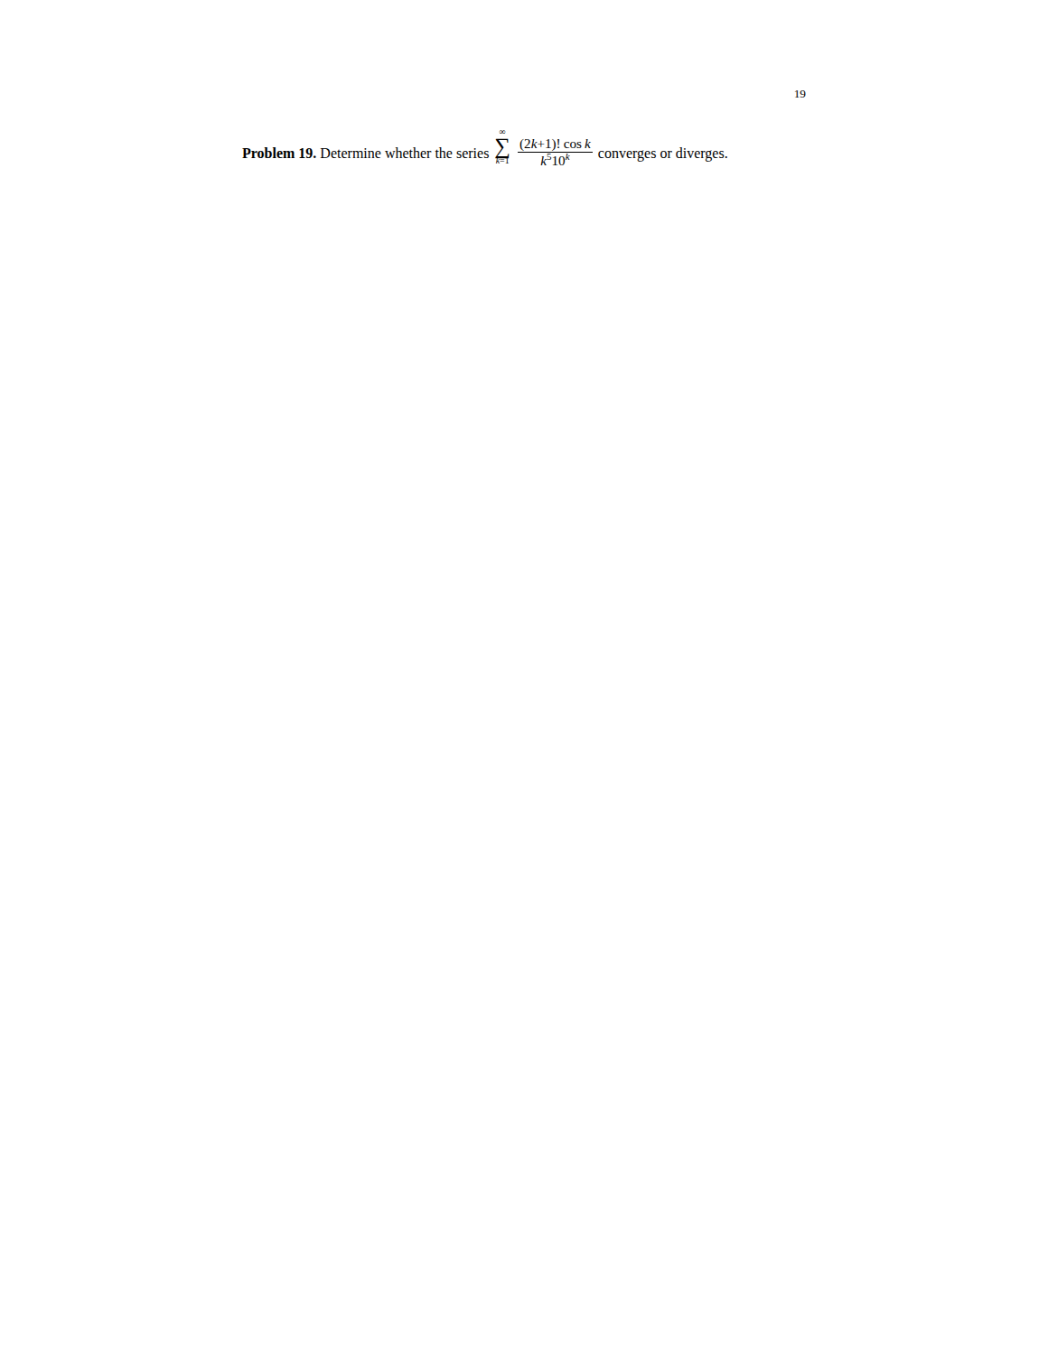19
Problem 19. Determine whether the series ∞∑k=1 (2k+1)! cos k k510k converges or diverges.